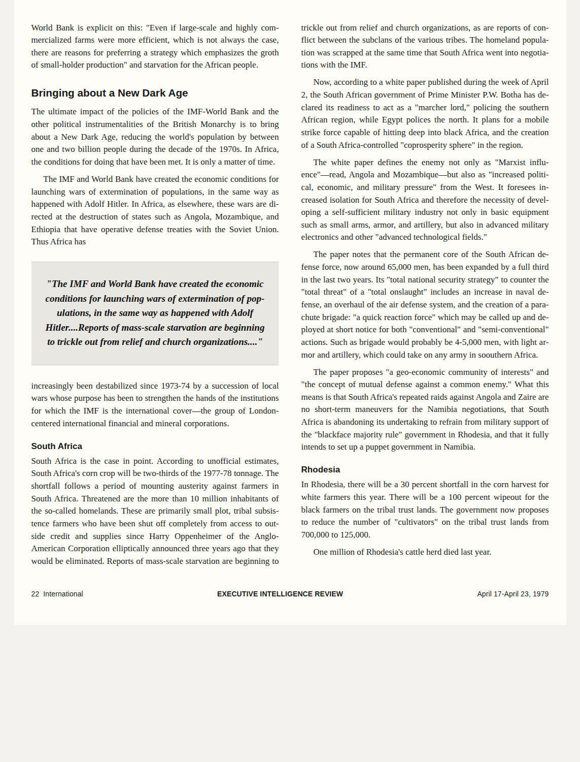World Bank is explicit on this: "Even if large-scale and highly commercialized farms were more efficient, which is not always the case, there are reasons for preferring a strategy which emphasizes the groth of small-holder production" and starvation for the African people.
Bringing about a New Dark Age
The ultimate impact of the policies of the IMF-World Bank and the other political instrumentalities of the British Monarchy is to bring about a New Dark Age, reducing the world's population by between one and two billion people during the decade of the 1970s. In Africa, the conditions for doing that have been met. It is only a matter of time.
The IMF and World Bank have created the economic conditions for launching wars of extermination of populations, in the same way as happened with Adolf Hitler. In Africa, as elsewhere, these wars are directed at the destruction of states such as Angola, Mozambique, and Ethiopia that have operative defense treaties with the Soviet Union. Thus Africa has
"The IMF and World Bank have created the economic conditions for launching wars of extermination of populations, in the same way as happened with Adolf Hitler....Reports of mass-scale starvation are beginning to trickle out from relief and church organizations...."
increasingly been destabilized since 1973-74 by a succession of local wars whose purpose has been to strengthen the hands of the institutions for which the IMF is the international cover—the group of London-centered international financial and mineral corporations.
South Africa
South Africa is the case in point. According to unofficial estimates, South Africa's corn crop will be two-thirds of the 1977-78 tonnage. The shortfall follows a period of mounting austerity against farmers in South Africa. Threatened are the more than 10 million inhabitants of the so-called homelands. These are primarily small plot, tribal subsistence farmers who have been shut off completely from access to outside credit and supplies since Harry Oppenheimer of the Anglo-American Corporation elliptically announced three years ago that they would be eliminated. Reports of mass-scale starvation are beginning to trickle out from relief and church organizations, as are reports of conflict between the subclans of the various tribes. The homeland population was scrapped at the same time that South Africa went into negotiations with the IMF.
Now, according to a white paper published during the week of April 2, the South African government of Prime Minister P.W. Botha has declared its readiness to act as a "marcher lord," policing the southern African region, while Egypt polices the north. It plans for a mobile strike force capable of hitting deep into black Africa, and the creation of a South Africa-controlled "coprosperity sphere" in the region.
The white paper defines the enemy not only as "Marxist influence"—read, Angola and Mozambique—but also as "increased political, economic, and military pressure" from the West. It foresees increased isolation for South Africa and therefore the necessity of developing a self-sufficient military industry not only in basic equipment such as small arms, armor, and artillery, but also in advanced military electronics and other "advanced technological fields."
The paper notes that the permanent core of the South African defense force, now around 65,000 men, has been expanded by a full third in the last two years. Its "total national security strategy" to counter the "total threat" of a "total onslaught" includes an increase in naval defense, an overhaul of the air defense system, and the creation of a parachute brigade: "a quick reaction force" which may be called up and deployed at short notice for both "conventional" and "semi-conventional" actions. Such as brigade would probably be 4-5,000 men, with light armor and artillery, which could take on any army in soouthern Africa.
The paper proposes "a geo-economic community of interests" and "the concept of mutual defense against a common enemy." What this means is that South Africa's repeated raids against Angola and Zaire are no short-term maneuvers for the Namibia negotiations, that South Africa is abandoning its undertaking to refrain from military support of the "blackface majority rule" government in Rhodesia, and that it fully intends to set up a puppet government in Namibia.
Rhodesia
In Rhodesia, there will be a 30 percent shortfall in the corn harvest for white farmers this year. There will be a 100 percent wipeout for the black farmers on the tribal trust lands. The government now proposes to reduce the number of "cultivators" on the tribal trust lands from 700,000 to 125,000.
One million of Rhodesia's cattle herd died last year.
22 International EXECUTIVE INTELLIGENCE REVIEW April 17-April 23, 1979